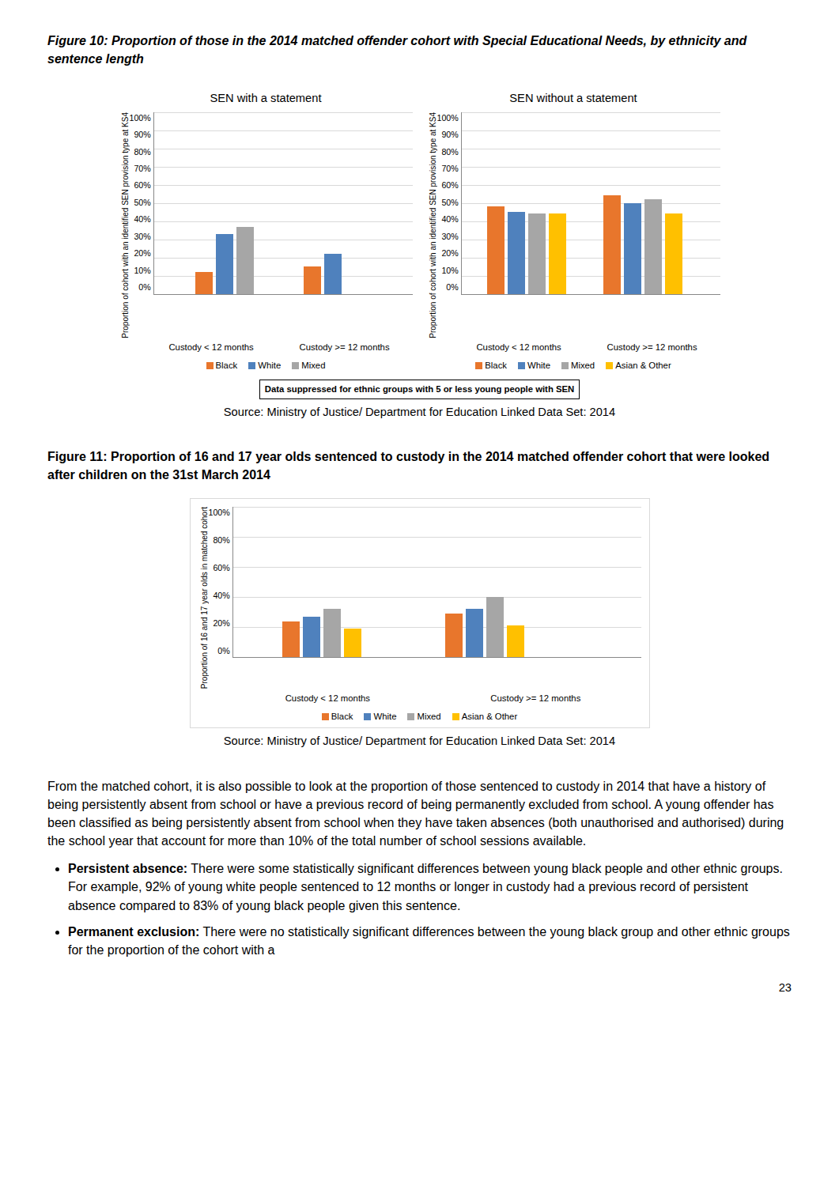Figure 10: Proportion of those in the 2014 matched offender cohort with Special Educational Needs, by ethnicity and sentence length
SEN with a statement
Proportion of cohort with an identified SEN provision type at KS4
100%
90%
80%
70%
60%
50%
40%
30%
20%
10%
0%
Custody < 12 months
Custody >= 12 months
Black
White
Mixed
SEN without a statement
Proportion of cohort with an identified SEN provision type at KS4
100%
90%
80%
70%
60%
50%
40%
30%
20%
10%
0%
Custody < 12 months
Custody >= 12 months
Black
White
Mixed
Asian & Other
Data suppressed for ethnic groups with 5 or less young people with SEN
Source: Ministry of Justice/ Department for Education Linked Data Set: 2014
Figure 11: Proportion of 16 and 17 year olds sentenced to custody in the 2014 matched offender cohort that were looked after children on the 31st March 2014
Proportion of 16 and 17 year olds in matched cohort
100%
80%
60%
40%
20%
0%
Custody < 12 months
Custody >= 12 months
Black
White
Mixed
Asian & Other
Source: Ministry of Justice/ Department for Education Linked Data Set: 2014
From the matched cohort, it is also possible to look at the proportion of those sentenced to custody in 2014 that have a history of being persistently absent from school or have a previous record of being permanently excluded from school. A young offender has been classified as being persistently absent from school when they have taken absences (both unauthorised and authorised) during the school year that account for more than 10% of the total number of school sessions available.
Persistent absence: There were some statistically significant differences between young black people and other ethnic groups. For example, 92% of young white people sentenced to 12 months or longer in custody had a previous record of persistent absence compared to 83% of young black people given this sentence.
Permanent exclusion: There were no statistically significant differences between the young black group and other ethnic groups for the proportion of the cohort with a
23